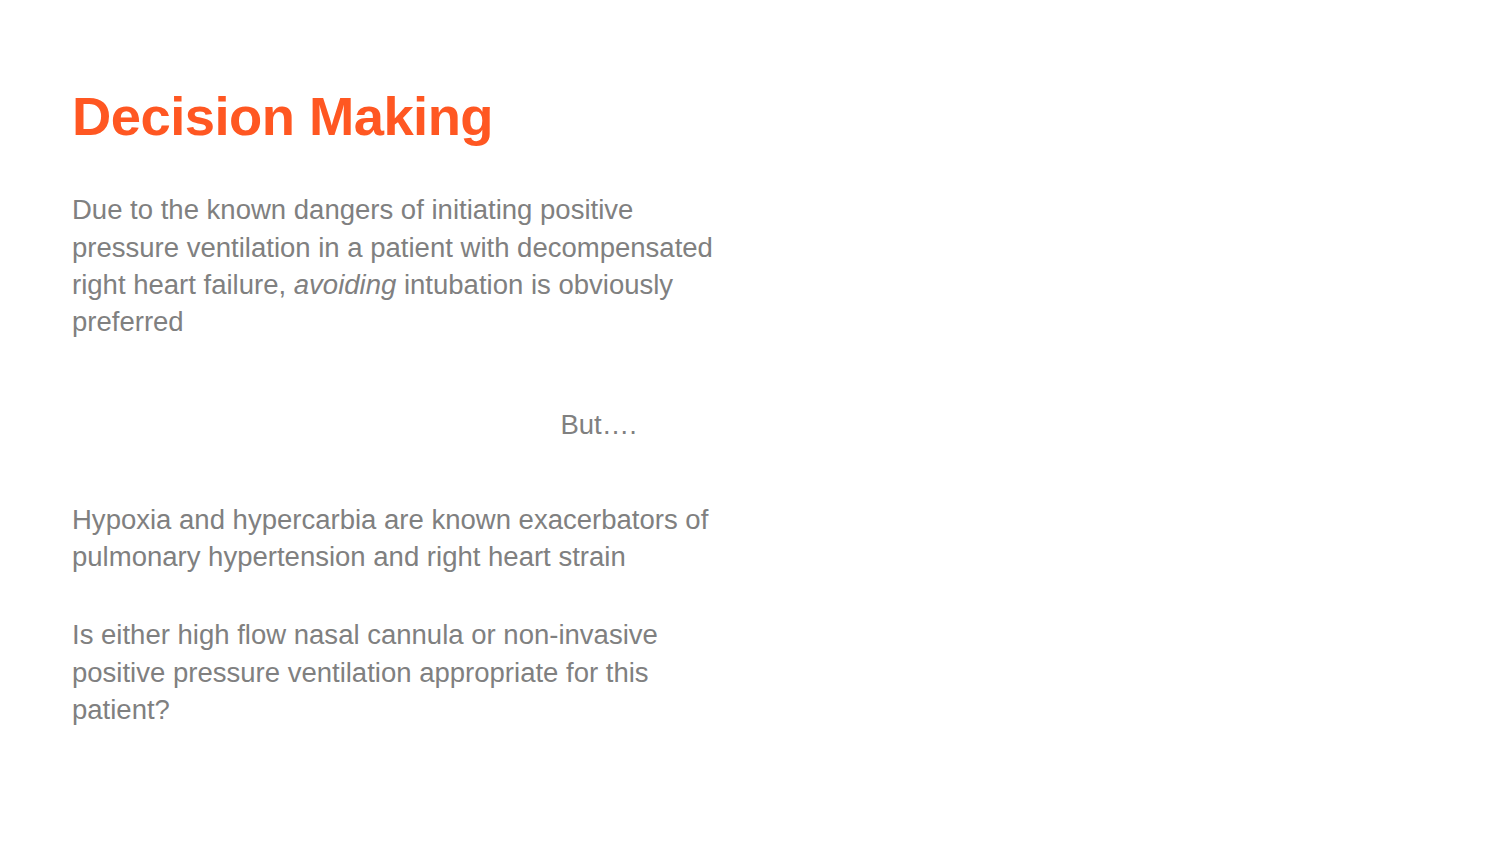Decision Making
Due to the known dangers of initiating positive pressure ventilation in a patient with decompensated right heart failure, avoiding intubation is obviously preferred
But….
Hypoxia and hypercarbia are known exacerbators of pulmonary hypertension and right heart strain
Is either high flow nasal cannula or non-invasive positive pressure ventilation appropriate for this patient?